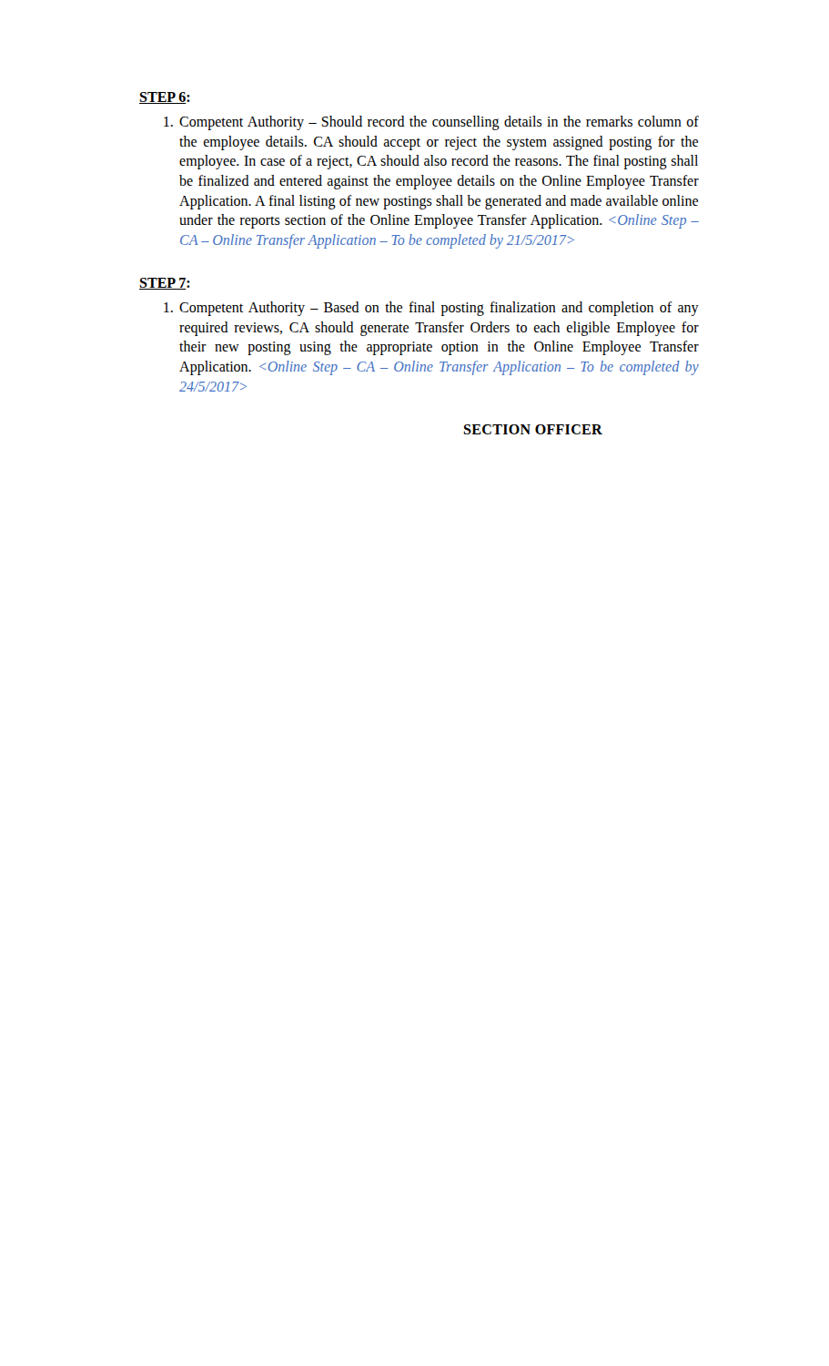STEP 6:
Competent Authority – Should record the counselling details in the remarks column of the employee details. CA should accept or reject the system assigned posting for the employee. In case of a reject, CA should also record the reasons. The final posting shall be finalized and entered against the employee details on the Online Employee Transfer Application. A final listing of new postings shall be generated and made available online under the reports section of the Online Employee Transfer Application. <Online Step – CA – Online Transfer Application – To be completed by 21/5/2017>
STEP 7:
Competent Authority – Based on the final posting finalization and completion of any required reviews, CA should generate Transfer Orders to each eligible Employee for their new posting using the appropriate option in the Online Employee Transfer Application. <Online Step – CA – Online Transfer Application – To be completed by 24/5/2017>
SECTION OFFICER